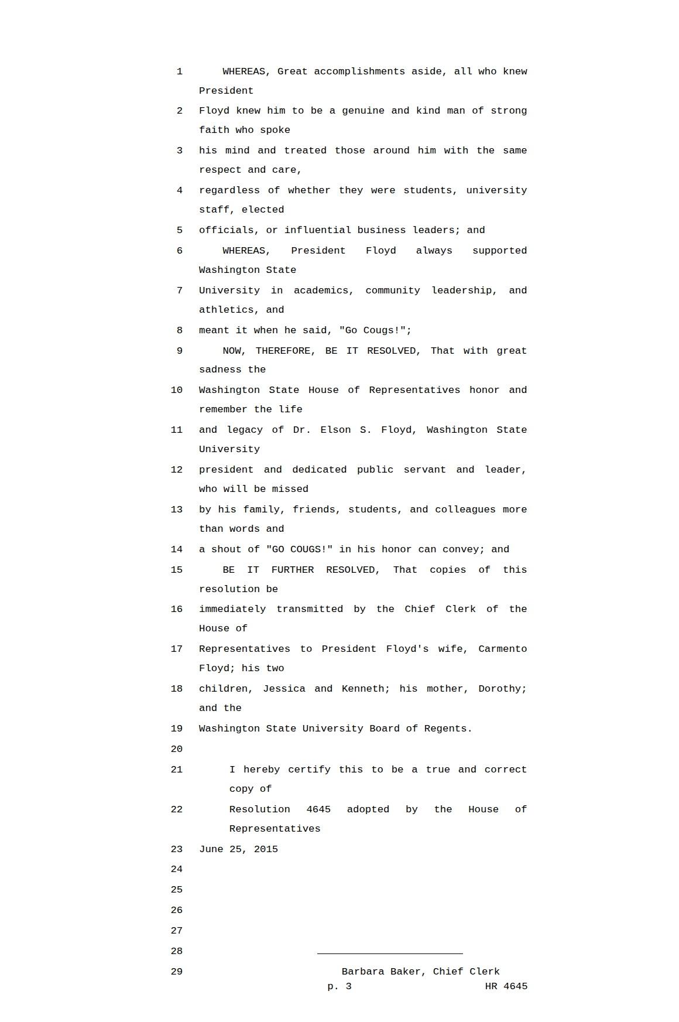| 1 | WHEREAS, Great accomplishments aside, all who knew President |
| 2 | Floyd knew him to be a genuine and kind man of strong faith who spoke |
| 3 | his mind and treated those around him with the same respect and care, |
| 4 | regardless of whether they were students, university staff, elected |
| 5 | officials, or influential business leaders; and |
| 6 | WHEREAS, President Floyd always supported Washington State |
| 7 | University in academics, community leadership, and athletics, and |
| 8 | meant it when he said, "Go Cougs!"; |
| 9 | NOW, THEREFORE, BE IT RESOLVED, That with great sadness the |
| 10 | Washington State House of Representatives honor and remember the life |
| 11 | and legacy of Dr. Elson S. Floyd, Washington State University |
| 12 | president and dedicated public servant and leader, who will be missed |
| 13 | by his family, friends, students, and colleagues more than words and |
| 14 | a shout of "GO COUGS!" in his honor can convey; and |
| 15 | BE IT FURTHER RESOLVED, That copies of this resolution be |
| 16 | immediately transmitted by the Chief Clerk of the House of |
| 17 | Representatives to President Floyd's wife, Carmento Floyd; his two |
| 18 | children, Jessica and Kenneth; his mother, Dorothy; and the |
| 19 | Washington State University Board of Regents. |
| 20 | |
| 21 | I hereby certify this to be a true and correct copy of |
| 22 | Resolution 4645 adopted by the House of Representatives |
| 23 | June 25, 2015 |
| 24 | |
| 25 | |
| 26 | |
| 27 | |
| 28 | |
| 29 | Barbara Baker, Chief Clerk |
p. 3
HR 4645